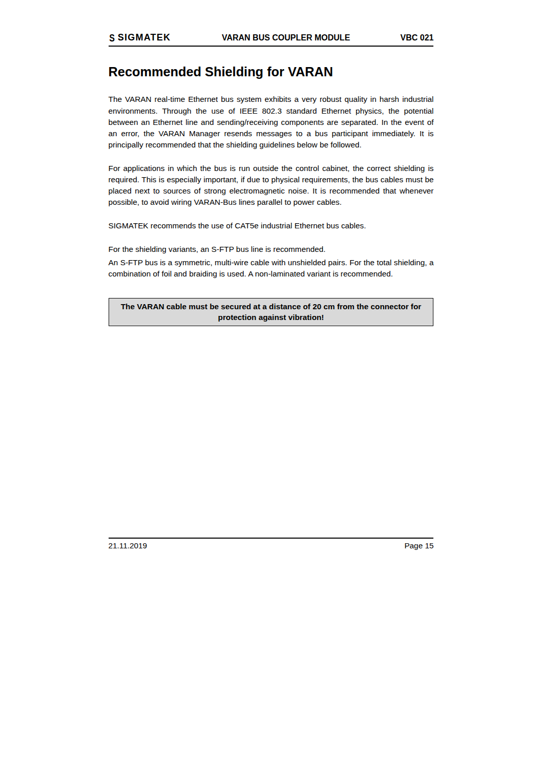S SIGMATEK
VARAN BUS COUPLER MODULE VBC 021
Recommended Shielding for VARAN
The VARAN real-time Ethernet bus system exhibits a very robust quality in harsh industrial environments. Through the use of IEEE 802.3 standard Ethernet physics, the potential between an Ethernet line and sending/receiving components are separated. In the event of an error, the VARAN Manager resends messages to a bus participant immediately. It is principally recommended that the shielding guidelines below be followed.
For applications in which the bus is run outside the control cabinet, the correct shielding is required. This is especially important, if due to physical requirements, the bus cables must be placed next to sources of strong electromagnetic noise. It is recommended that whenever possible, to avoid wiring VARAN-Bus lines parallel to power cables.
SIGMATEK recommends the use of CAT5e industrial Ethernet bus cables.
For the shielding variants, an S-FTP bus line is recommended.
An S-FTP bus is a symmetric, multi-wire cable with unshielded pairs. For the total shielding, a combination of foil and braiding is used. A non-laminated variant is recommended.
The VARAN cable must be secured at a distance of 20 cm from the connector for protection against vibration!
21.11.2019 Page 15